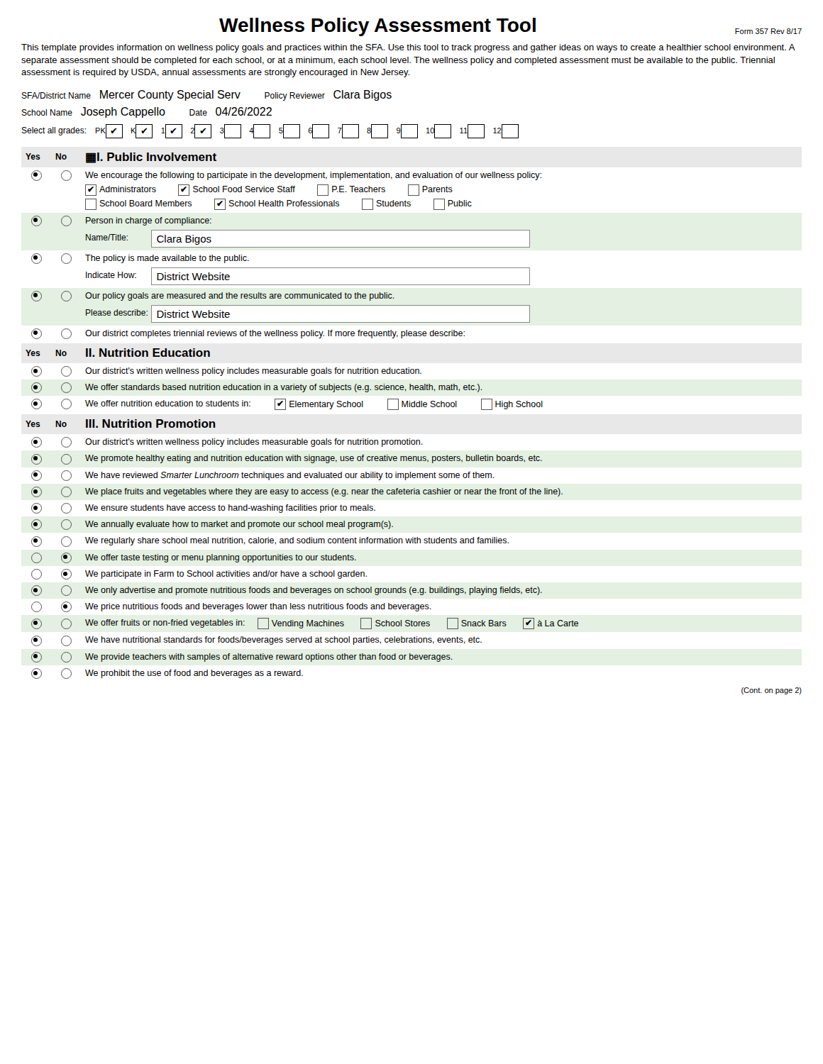Form 357 Rev 8/17
Wellness Policy Assessment Tool
This template provides information on wellness policy goals and practices within the SFA. Use this tool to track progress and gather ideas on ways to create a healthier school environment. A separate assessment should be completed for each school, or at a minimum, each school level. The wellness policy and completed assessment must be available to the public. Triennial assessment is required by USDA, annual assessments are strongly encouraged in New Jersey.
SFA/District Name Mercer County Special Serv Policy Reviewer Clara Bigos
School Name Joseph Cappello Date 04/26/2022
Select all grades: PK✔ K✔ 1✔ 2✔ 3 4 5 6 7 8 9 10 11 12
| Yes | No | ▦I. Public Involvement |
| --- | --- | --- |
| | | We encourage the following to participate in the development, implementation, and evaluation of our wellness policy: Administrators School Food Service Staff P.E. Teachers Parents School Board Members School Health Professionals Students Public |
| | | Person in charge of compliance: Name/Title: Clara Bigos |
| | | The policy is made available to the public. Indicate How: District Website |
| | | Our policy goals are measured and the results are communicated to the public. Please describe: District Website |
| | | Our district completes triennial reviews of the wellness policy. If more frequently, please describe: |
| Yes | No | II. Nutrition Education |
| --- | --- | --- |
| | | Our district's written wellness policy includes measurable goals for nutrition education. |
| | | We offer standards based nutrition education in a variety of subjects (e.g. science, health, math, etc.). |
| | | We offer nutrition education to students in: Elementary School Middle School High School |
| Yes | No | III. Nutrition Promotion |
| --- | --- | --- |
| | | Our district's written wellness policy includes measurable goals for nutrition promotion. |
| | | We promote healthy eating and nutrition education with signage, use of creative menus, posters, bulletin boards, etc. |
| | | We have reviewed Smarter Lunchroom techniques and evaluated our ability to implement some of them. |
| | | We place fruits and vegetables where they are easy to access (e.g. near the cafeteria cashier or near the front of the line). |
| | | We ensure students have access to hand-washing facilities prior to meals. |
| | | We annually evaluate how to market and promote our school meal program(s). |
| | | We regularly share school meal nutrition, calorie, and sodium content information with students and families. |
| | | We offer taste testing or menu planning opportunities to our students. |
| | | We participate in Farm to School activities and/or have a school garden. |
| | | We only advertise and promote nutritious foods and beverages on school grounds (e.g. buildings, playing fields, etc). |
| | | We price nutritious foods and beverages lower than less nutritious foods and beverages. |
| | | We offer fruits or non-fried vegetables in: Vending Machines School Stores Snack Bars à La Carte |
| | | We have nutritional standards for foods/beverages served at school parties, celebrations, events, etc. |
| | | We provide teachers with samples of alternative reward options other than food or beverages. |
| | | We prohibit the use of food and beverages as a reward. |
(Cont. on page 2)